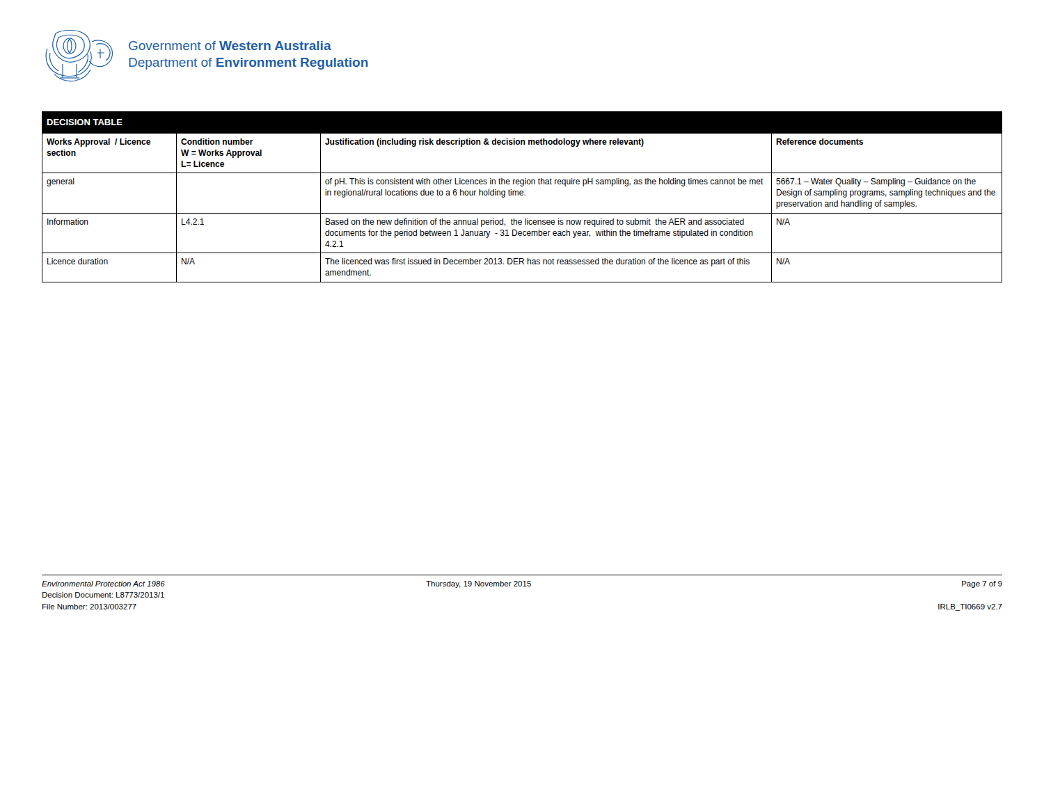Government of Western Australia
Department of Environment Regulation
| DECISION TABLE |
| Works Approval / Licence section | Condition number W = Works Approval L= Licence | Justification (including risk description & decision methodology where relevant) | Reference documents |
| general | | of pH. This is consistent with other Licences in the region that require pH sampling, as the holding times cannot be met in regional/rural locations due to a 6 hour holding time. | 5667.1 – Water Quality – Sampling – Guidance on the Design of sampling programs, sampling techniques and the preservation and handling of samples. |
| Information | L4.2.1 | Based on the new definition of the annual period, the licensee is now required to submit the AER and associated documents for the period between 1 January - 31 December each year, within the timeframe stipulated in condition 4.2.1 | N/A |
| Licence duration | N/A | The licenced was first issued in December 2013. DER has not reassessed the duration of the licence as part of this amendment. | N/A |
Environmental Protection Act 1986
Decision Document: L8773/2013/1
File Number: 2013/003277
Thursday, 19 November 2015
Page 7 of 9
IRLB_TI0669 v2.7